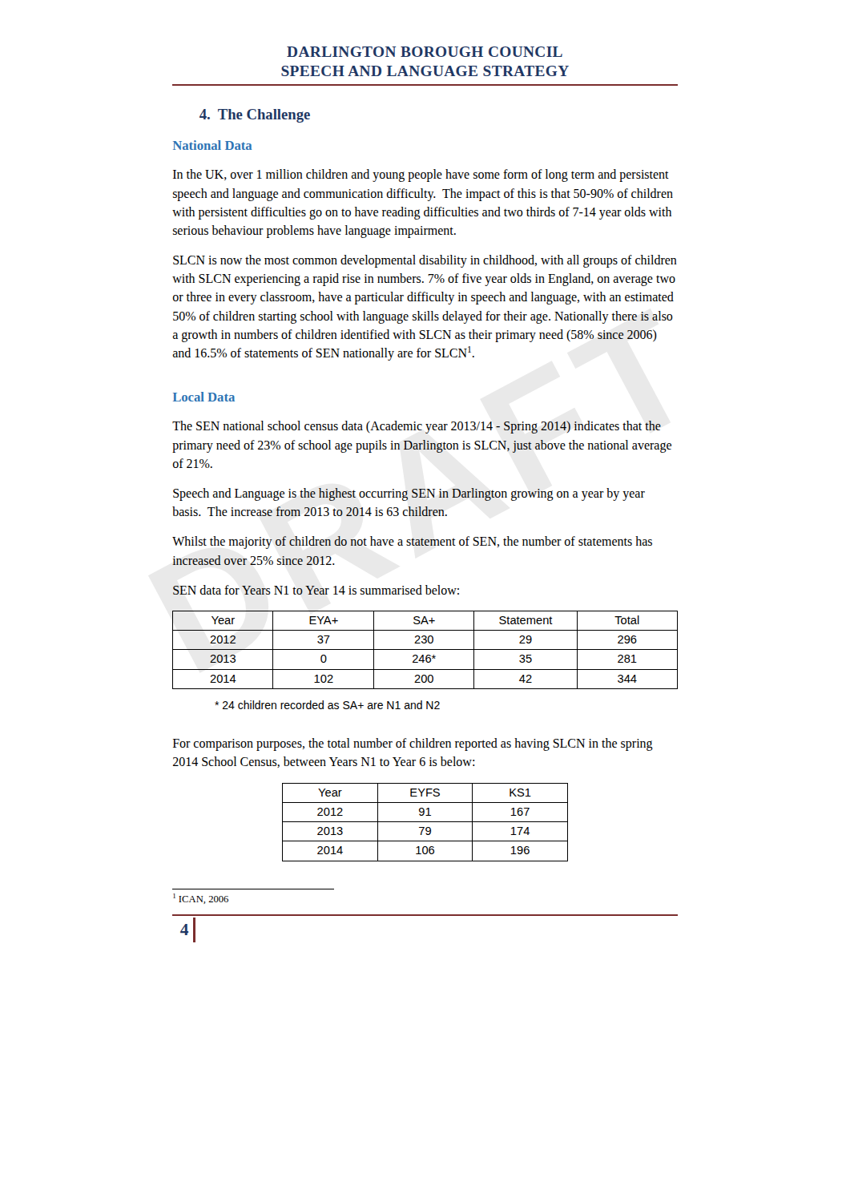DRAFT
DARLINGTON BOROUGH COUNCIL
SPEECH AND LANGUAGE STRATEGY
4. The Challenge
National Data
In the UK, over 1 million children and young people have some form of long term and persistent speech and language and communication difficulty. The impact of this is that 50-90% of children with persistent difficulties go on to have reading difficulties and two thirds of 7-14 year olds with serious behaviour problems have language impairment.
SLCN is now the most common developmental disability in childhood, with all groups of children with SLCN experiencing a rapid rise in numbers. 7% of five year olds in England, on average two or three in every classroom, have a particular difficulty in speech and language, with an estimated 50% of children starting school with language skills delayed for their age. Nationally there is also a growth in numbers of children identified with SLCN as their primary need (58% since 2006) and 16.5% of statements of SEN nationally are for SLCN1.
Local Data
The SEN national school census data (Academic year 2013/14 - Spring 2014) indicates that the primary need of 23% of school age pupils in Darlington is SLCN, just above the national average of 21%.
Speech and Language is the highest occurring SEN in Darlington growing on a year by year basis. The increase from 2013 to 2014 is 63 children.
Whilst the majority of children do not have a statement of SEN, the number of statements has increased over 25% since 2012.
SEN data for Years N1 to Year 14 is summarised below:
| Year | EYA+ | SA+ | Statement | Total |
| --- | --- | --- | --- | --- |
| 2012 | 37 | 230 | 29 | 296 |
| 2013 | 0 | 246* | 35 | 281 |
| 2014 | 102 | 200 | 42 | 344 |
* 24 children recorded as SA+ are N1 and N2
For comparison purposes, the total number of children reported as having SLCN in the spring 2014 School Census, between Years N1 to Year 6 is below:
| Year | EYFS | KS1 |
| --- | --- | --- |
| 2012 | 91 | 167 |
| 2013 | 79 | 174 |
| 2014 | 106 | 196 |
1 ICAN, 2006
4